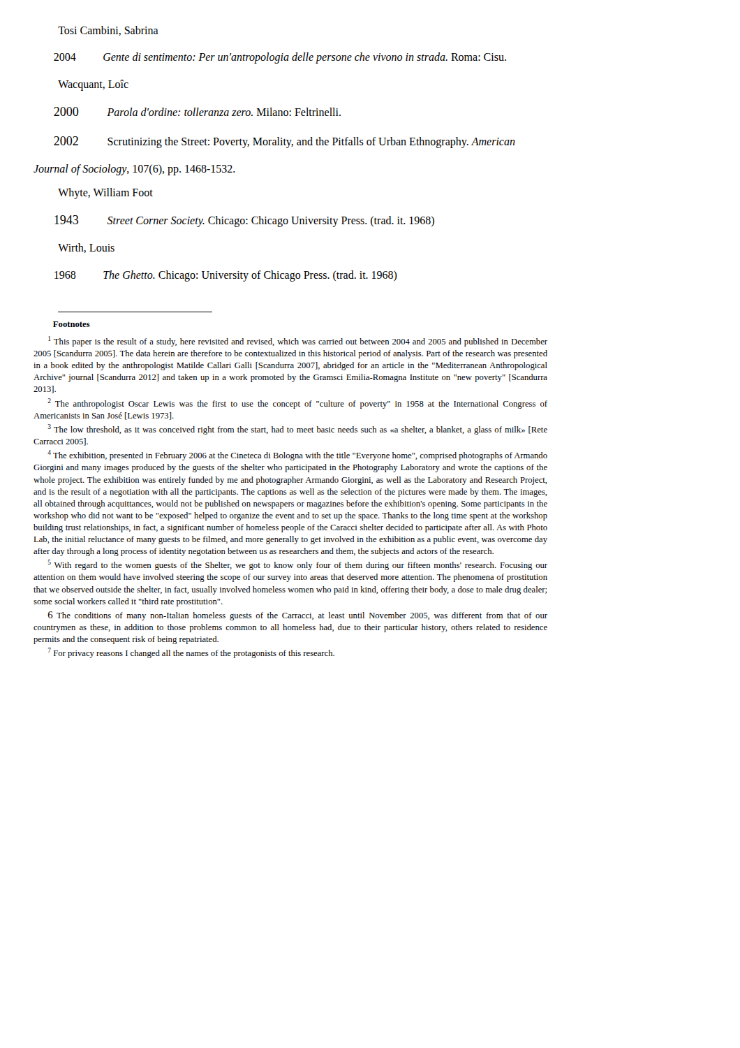Tosi Cambini, Sabrina
2004 Gente di sentimento: Per un'antropologia delle persone che vivono in strada. Roma: Cisu.
Wacquant, Loîc
2000 Parola d'ordine: tolleranza zero. Milano: Feltrinelli.
2002 Scrutinizing the Street: Poverty, Morality, and the Pitfalls of Urban Ethnography. American
Journal of Sociology, 107(6), pp. 1468-1532.
Whyte, William Foot
1943 Street Corner Society. Chicago: Chicago University Press. (trad. it. 1968)
Wirth, Louis
1968 The Ghetto. Chicago: University of Chicago Press. (trad. it. 1968)
Footnotes
1 This paper is the result of a study, here revisited and revised, which was carried out between 2004 and 2005 and published in December 2005 [Scandurra 2005]. The data herein are therefore to be contextualized in this historical period of analysis. Part of the research was presented in a book edited by the anthropologist Matilde Callari Galli [Scandurra 2007], abridged for an article in the "Mediterranean Anthropological Archive" journal [Scandurra 2012] and taken up in a work promoted by the Gramsci Emilia-Romagna Institute on "new poverty" [Scandurra 2013].
2 The anthropologist Oscar Lewis was the first to use the concept of "culture of poverty" in 1958 at the International Congress of Americanists in San José [Lewis 1973].
3 The low threshold, as it was conceived right from the start, had to meet basic needs such as «a shelter, a blanket, a glass of milk» [Rete Carracci 2005].
4 The exhibition, presented in February 2006 at the Cineteca di Bologna with the title "Everyone home", comprised photographs of Armando Giorgini and many images produced by the guests of the shelter who participated in the Photography Laboratory and wrote the captions of the whole project. The exhibition was entirely funded by me and photographer Armando Giorgini, as well as the Laboratory and Research Project, and is the result of a negotiation with all the participants. The captions as well as the selection of the pictures were made by them. The images, all obtained through acquittances, would not be published on newspapers or magazines before the exhibition's opening. Some participants in the workshop who did not want to be "exposed" helped to organize the event and to set up the space. Thanks to the long time spent at the workshop building trust relationships, in fact, a significant number of homeless people of the Caracci shelter decided to participate after all. As with Photo Lab, the initial reluctance of many guests to be filmed, and more generally to get involved in the exhibition as a public event, was overcome day after day through a long process of identity negotation between us as researchers and them, the subjects and actors of the research.
5 With regard to the women guests of the Shelter, we got to know only four of them during our fifteen months' research. Focusing our attention on them would have involved steering the scope of our survey into areas that deserved more attention. The phenomena of prostitution that we observed outside the shelter, in fact, usually involved homeless women who paid in kind, offering their body, a dose to male drug dealer; some social workers called it "third rate prostitution".
6 The conditions of many non-Italian homeless guests of the Carracci, at least until November 2005, was different from that of our countrymen as these, in addition to those problems common to all homeless had, due to their particular history, others related to residence permits and the consequent risk of being repatriated.
7 For privacy reasons I changed all the names of the protagonists of this research.